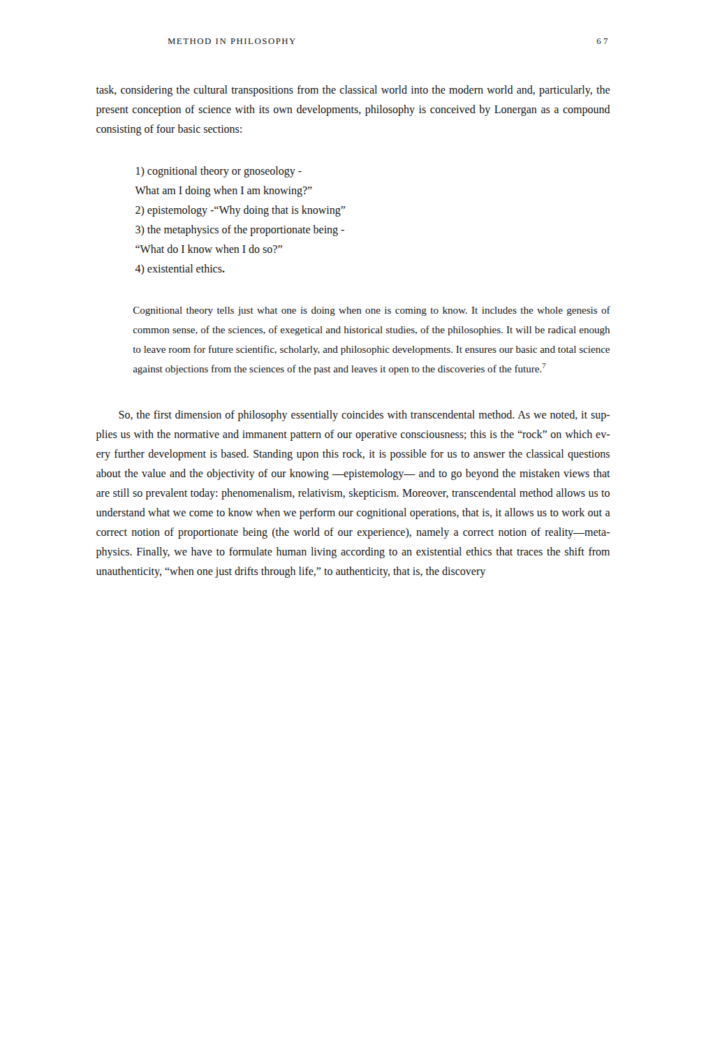METHOD IN PHILOSOPHY 67
task, considering the cultural transpositions from the classical world into the modern world and, particularly, the present conception of science with its own developments, philosophy is conceived by Lonergan as a compound consisting of four basic sections:
1) cognitional theory or gnoseology -
What am I doing when I am knowing?”
2) epistemology -“Why doing that is knowing”
3) the metaphysics of the proportionate being -
“What do I know when I do so?”
4) existential ethics.
Cognitional theory tells just what one is doing when one is coming to know. It includes the whole genesis of common sense, of the sciences, of exegetical and historical studies, of the philosophies. It will be radical enough to leave room for future scientific, scholarly, and philosophic developments. It ensures our basic and total science against objections from the sciences of the past and leaves it open to the discoveries of the future.7
So, the first dimension of philosophy essentially coincides with transcendental method. As we noted, it supplies us with the normative and immanent pattern of our operative consciousness; this is the “rock” on which every further development is based. Standing upon this rock, it is possible for us to answer the classical questions about the value and the objectivity of our knowing —epistemology— and to go beyond the mistaken views that are still so prevalent today: phenomenalism, relativism, skepticism. Moreover, transcendental method allows us to understand what we come to know when we perform our cognitional operations, that is, it allows us to work out a correct notion of proportionate being (the world of our experience), namely a correct notion of reality—metaphysics. Finally, we have to formulate human living according to an existential ethics that traces the shift from unauthenticity, “when one just drifts through life,” to authenticity, that is, the discovery